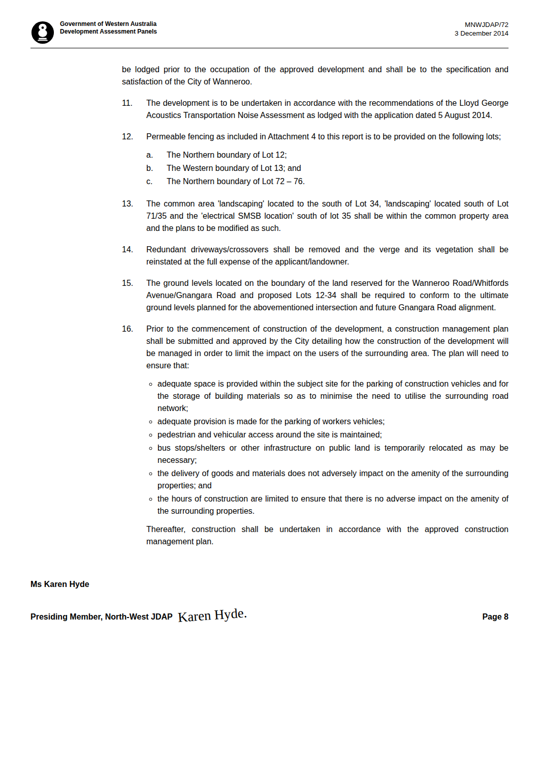Government of Western Australia
Development Assessment Panels
MNWJDAP/72
3 December 2014
be lodged prior to the occupation of the approved development and shall be to the specification and satisfaction of the City of Wanneroo.
11. The development is to be undertaken in accordance with the recommendations of the Lloyd George Acoustics Transportation Noise Assessment as lodged with the application dated 5 August 2014.
12. Permeable fencing as included in Attachment 4 to this report is to be provided on the following lots;
a. The Northern boundary of Lot 12;
b. The Western boundary of Lot 13; and
c. The Northern boundary of Lot 72 – 76.
13. The common area 'landscaping' located to the south of Lot 34, 'landscaping' located south of Lot 71/35 and the 'electrical SMSB location' south of lot 35 shall be within the common property area and the plans to be modified as such.
14. Redundant driveways/crossovers shall be removed and the verge and its vegetation shall be reinstated at the full expense of the applicant/landowner.
15. The ground levels located on the boundary of the land reserved for the Wanneroo Road/Whitfords Avenue/Gnangara Road and proposed Lots 12-34 shall be required to conform to the ultimate ground levels planned for the abovementioned intersection and future Gnangara Road alignment.
16. Prior to the commencement of construction of the development, a construction management plan shall be submitted and approved by the City detailing how the construction of the development will be managed in order to limit the impact on the users of the surrounding area. The plan will need to ensure that:
adequate space is provided within the subject site for the parking of construction vehicles and for the storage of building materials so as to minimise the need to utilise the surrounding road network;
adequate provision is made for the parking of workers vehicles;
pedestrian and vehicular access around the site is maintained;
bus stops/shelters or other infrastructure on public land is temporarily relocated as may be necessary;
the delivery of goods and materials does not adversely impact on the amenity of the surrounding properties; and
the hours of construction are limited to ensure that there is no adverse impact on the amenity of the surrounding properties.
Thereafter, construction shall be undertaken in accordance with the approved construction management plan.
Ms Karen Hyde
Presiding Member, North-West JDAP Karen Hyde.
Page 8